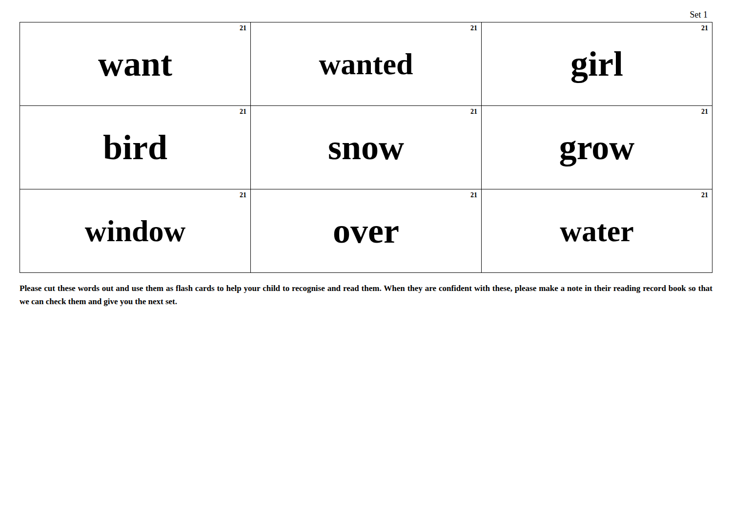Set 1
| 21 want | 21 wanted | 21 girl |
| 21 bird | 21 snow | 21 grow |
| 21 window | 21 over | 21 water |
Please cut these words out and use them as flash cards to help your child to recognise and read them. When they are confident with these, please make a note in their reading record book so that we can check them and give you the next set.